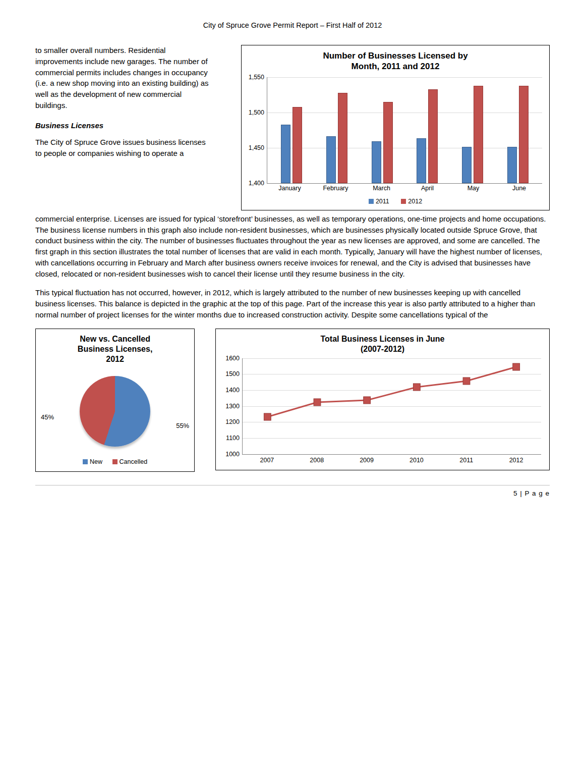City of Spruce Grove Permit Report – First Half of 2012
Number of Businesses Licensed by
Month, 2011 and 2012
1,550
1,500
1,450
1,400
January February March April May June
2011 2012
to smaller overall numbers. Residential improvements include new garages. The number of commercial permits includes changes in occupancy (i.e. a new shop moving into an existing building) as well as the development of new commercial buildings.
Business Licenses
The City of Spruce Grove issues business licenses to people or companies wishing to operate a
commercial enterprise. Licenses are issued for typical ‘storefront’ businesses, as well as temporary operations, one-time projects and home occupations. The business license numbers in this graph also include non-resident businesses, which are businesses physically located outside Spruce Grove, that conduct business within the city. The number of businesses fluctuates throughout the year as new licenses are approved, and some are cancelled. The first graph in this section illustrates the total number of licenses that are valid in each month. Typically, January will have the highest number of licenses, with cancellations occurring in February and March after business owners receive invoices for renewal, and the City is advised that businesses have closed, relocated or non-resident businesses wish to cancel their license until they resume business in the city.
This typical fluctuation has not occurred, however, in 2012, which is largely attributed to the number of new businesses keeping up with cancelled business licenses. This balance is depicted in the graphic at the top of this page. Part of the increase this year is also partly attributed to a higher than normal number of project licenses for the winter months due to increased construction activity. Despite some cancellations typical of the
New vs. Cancelled
Business Licenses,
2012
45%
55%
New Cancelled
Total Business Licenses in June
(2007-2012)
1600
1500
1400
1300
1200
1100
1000
2007 2008 2009 2010 2011 2012
5 | P a g e